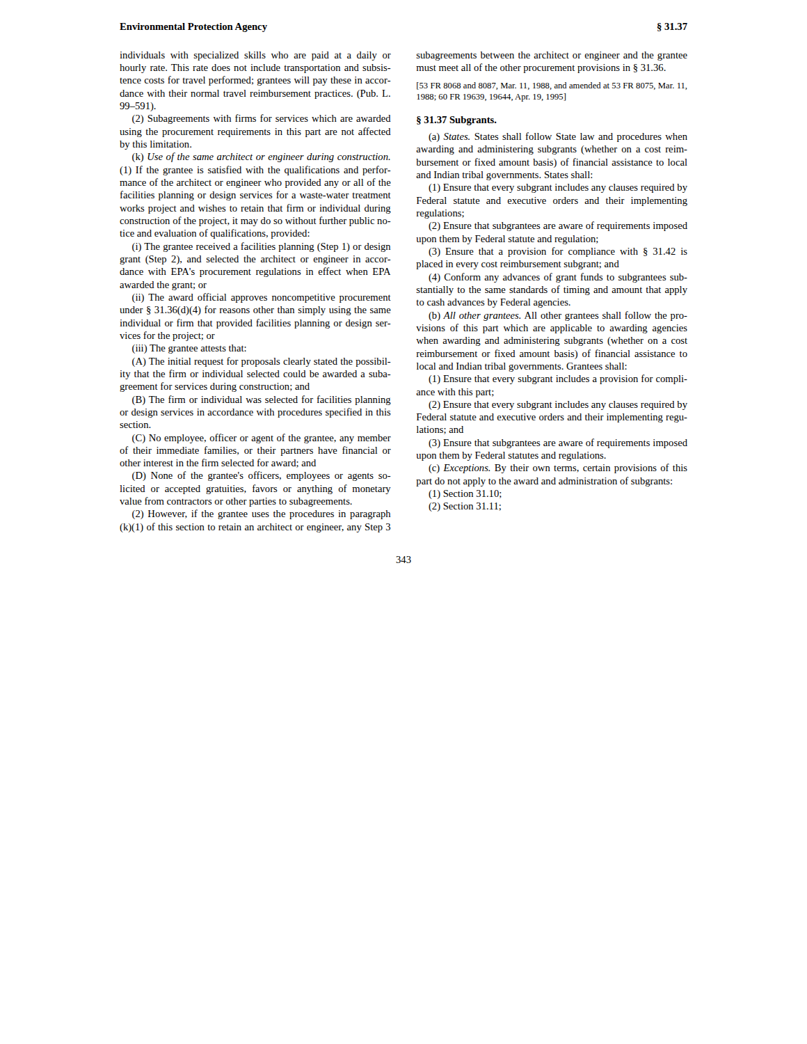Environmental Protection Agency § 31.37
individuals with specialized skills who are paid at a daily or hourly rate. This rate does not include transportation and subsistence costs for travel performed; grantees will pay these in accordance with their normal travel reimbursement practices. (Pub. L. 99–591).
(2) Subagreements with firms for services which are awarded using the procurement requirements in this part are not affected by this limitation.
(k) Use of the same architect or engineer during construction. (1) If the grantee is satisfied with the qualifications and performance of the architect or engineer who provided any or all of the facilities planning or design services for a waste-water treatment works project and wishes to retain that firm or individual during construction of the project, it may do so without further public notice and evaluation of qualifications, provided:
(i) The grantee received a facilities planning (Step 1) or design grant (Step 2), and selected the architect or engineer in accordance with EPA's procurement regulations in effect when EPA awarded the grant; or
(ii) The award official approves noncompetitive procurement under § 31.36(d)(4) for reasons other than simply using the same individual or firm that provided facilities planning or design services for the project; or
(iii) The grantee attests that:
(A) The initial request for proposals clearly stated the possibility that the firm or individual selected could be awarded a subagreement for services during construction; and
(B) The firm or individual was selected for facilities planning or design services in accordance with procedures specified in this section.
(C) No employee, officer or agent of the grantee, any member of their immediate families, or their partners have financial or other interest in the firm selected for award; and
(D) None of the grantee's officers, employees or agents solicited or accepted gratuities, favors or anything of monetary value from contractors or other parties to subagreements.
(2) However, if the grantee uses the procedures in paragraph (k)(1) of this section to retain an architect or engineer, any Step 3 subagreements between the architect or engineer and the grantee must meet all of the other procurement provisions in § 31.36.
[53 FR 8068 and 8087, Mar. 11, 1988, and amended at 53 FR 8075, Mar. 11, 1988; 60 FR 19639, 19644, Apr. 19, 1995]
§ 31.37 Subgrants.
(a) States. States shall follow State law and procedures when awarding and administering subgrants (whether on a cost reimbursement or fixed amount basis) of financial assistance to local and Indian tribal governments. States shall:
(1) Ensure that every subgrant includes any clauses required by Federal statute and executive orders and their implementing regulations;
(2) Ensure that subgrantees are aware of requirements imposed upon them by Federal statute and regulation;
(3) Ensure that a provision for compliance with § 31.42 is placed in every cost reimbursement subgrant; and
(4) Conform any advances of grant funds to subgrantees substantially to the same standards of timing and amount that apply to cash advances by Federal agencies.
(b) All other grantees. All other grantees shall follow the provisions of this part which are applicable to awarding agencies when awarding and administering subgrants (whether on a cost reimbursement or fixed amount basis) of financial assistance to local and Indian tribal governments. Grantees shall:
(1) Ensure that every subgrant includes a provision for compliance with this part;
(2) Ensure that every subgrant includes any clauses required by Federal statute and executive orders and their implementing regulations; and
(3) Ensure that subgrantees are aware of requirements imposed upon them by Federal statutes and regulations.
(c) Exceptions. By their own terms, certain provisions of this part do not apply to the award and administration of subgrants:
(1) Section 31.10;
(2) Section 31.11;
343